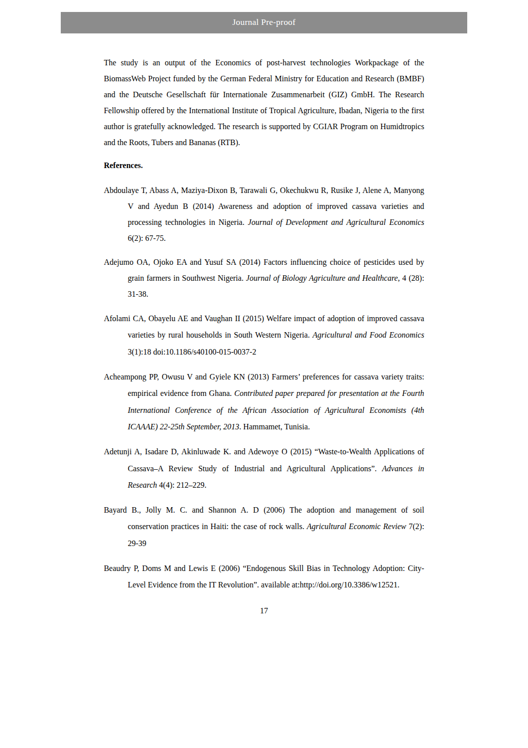Journal Pre-proof
The study is an output of the Economics of post-harvest technologies Workpackage of the BiomassWeb Project funded by the German Federal Ministry for Education and Research (BMBF) and the Deutsche Gesellschaft für Internationale Zusammenarbeit (GIZ) GmbH. The Research Fellowship offered by the International Institute of Tropical Agriculture, Ibadan, Nigeria to the first author is gratefully acknowledged. The research is supported by CGIAR Program on Humidtropics and the Roots, Tubers and Bananas (RTB).
References.
Abdoulaye T, Abass A, Maziya-Dixon B, Tarawali G, Okechukwu R, Rusike J, Alene A, Manyong V and Ayedun B (2014) Awareness and adoption of improved cassava varieties and processing technologies in Nigeria. Journal of Development and Agricultural Economics 6(2): 67-75.
Adejumo OA, Ojoko EA and Yusuf SA (2014) Factors influencing choice of pesticides used by grain farmers in Southwest Nigeria. Journal of Biology Agriculture and Healthcare, 4 (28): 31-38.
Afolami CA, Obayelu AE and Vaughan II (2015) Welfare impact of adoption of improved cassava varieties by rural households in South Western Nigeria. Agricultural and Food Economics 3(1):18 doi:10.1186/s40100-015-0037-2
Acheampong PP, Owusu V and Gyiele KN (2013) Farmers’ preferences for cassava variety traits: empirical evidence from Ghana. Contributed paper prepared for presentation at the Fourth International Conference of the African Association of Agricultural Economists (4th ICAAAE) 22-25th September, 2013. Hammamet, Tunisia.
Adetunji A, Isadare D, Akinluwade K. and Adewoye O (2015) “Waste-to-Wealth Applications of Cassava–A Review Study of Industrial and Agricultural Applications”. Advances in Research 4(4): 212–229.
Bayard B., Jolly M. C. and Shannon A. D (2006) The adoption and management of soil conservation practices in Haiti: the case of rock walls. Agricultural Economic Review 7(2): 29-39
Beaudry P, Doms M and Lewis E (2006) “Endogenous Skill Bias in Technology Adoption: City-Level Evidence from the IT Revolution”. available at:http://doi.org/10.3386/w12521.
17